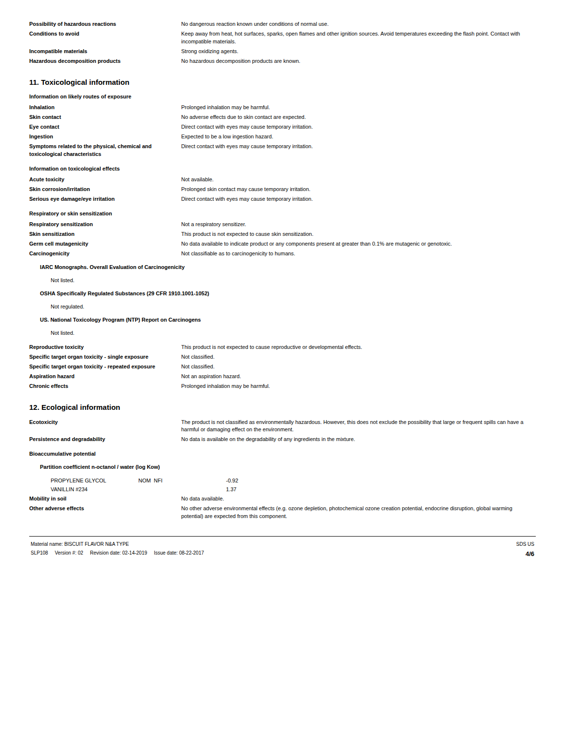| Possibility of hazardous reactions | No dangerous reaction known under conditions of normal use. |
| Conditions to avoid | Keep away from heat, hot surfaces, sparks, open flames and other ignition sources. Avoid temperatures exceeding the flash point. Contact with incompatible materials. |
| Incompatible materials | Strong oxidizing agents. |
| Hazardous decomposition products | No hazardous decomposition products are known. |
11. Toxicological information
Information on likely routes of exposure
| Inhalation | Prolonged inhalation may be harmful. |
| Skin contact | No adverse effects due to skin contact are expected. |
| Eye contact | Direct contact with eyes may cause temporary irritation. |
| Ingestion | Expected to be a low ingestion hazard. |
| Symptoms related to the physical, chemical and toxicological characteristics | Direct contact with eyes may cause temporary irritation. |
Information on toxicological effects
| Acute toxicity | Not available. |
| Skin corrosion/irritation | Prolonged skin contact may cause temporary irritation. |
| Serious eye damage/eye irritation | Direct contact with eyes may cause temporary irritation. |
Respiratory or skin sensitization
| Respiratory sensitization | Not a respiratory sensitizer. |
| Skin sensitization | This product is not expected to cause skin sensitization. |
| Germ cell mutagenicity | No data available to indicate product or any components present at greater than 0.1% are mutagenic or genotoxic. |
| Carcinogenicity | Not classifiable as to carcinogenicity to humans. |
IARC Monographs. Overall Evaluation of Carcinogenicity
Not listed.
OSHA Specifically Regulated Substances (29 CFR 1910.1001-1052)
Not regulated.
US. National Toxicology Program (NTP) Report on Carcinogens
Not listed.
| Reproductive toxicity | This product is not expected to cause reproductive or developmental effects. |
| Specific target organ toxicity - single exposure | Not classified. |
| Specific target organ toxicity - repeated exposure | Not classified. |
| Aspiration hazard | Not an aspiration hazard. |
| Chronic effects | Prolonged inhalation may be harmful. |
12. Ecological information
| Ecotoxicity | The product is not classified as environmentally hazardous. However, this does not exclude the possibility that large or frequent spills can have a harmful or damaging effect on the environment. |
| Persistence and degradability | No data is available on the degradability of any ingredients in the mixture. |
Bioaccumulative potential
Partition coefficient n-octanol / water (log Kow)
| PROPYLENE GLYCOL | NOM NFI | -0.92 |
| VANILLIN #234 | | 1.37 |
| Mobility in soil | No data available. |
| Other adverse effects | No other adverse environmental effects (e.g. ozone depletion, photochemical ozone creation potential, endocrine disruption, global warming potential) are expected from this component. |
| Material name: BISCUIT FLAVOR N&A TYPE | SDS US |
| SLP108 Version #: 02 Revision date: 02-14-2019 Issue date: 08-22-2017 | 4/6 |